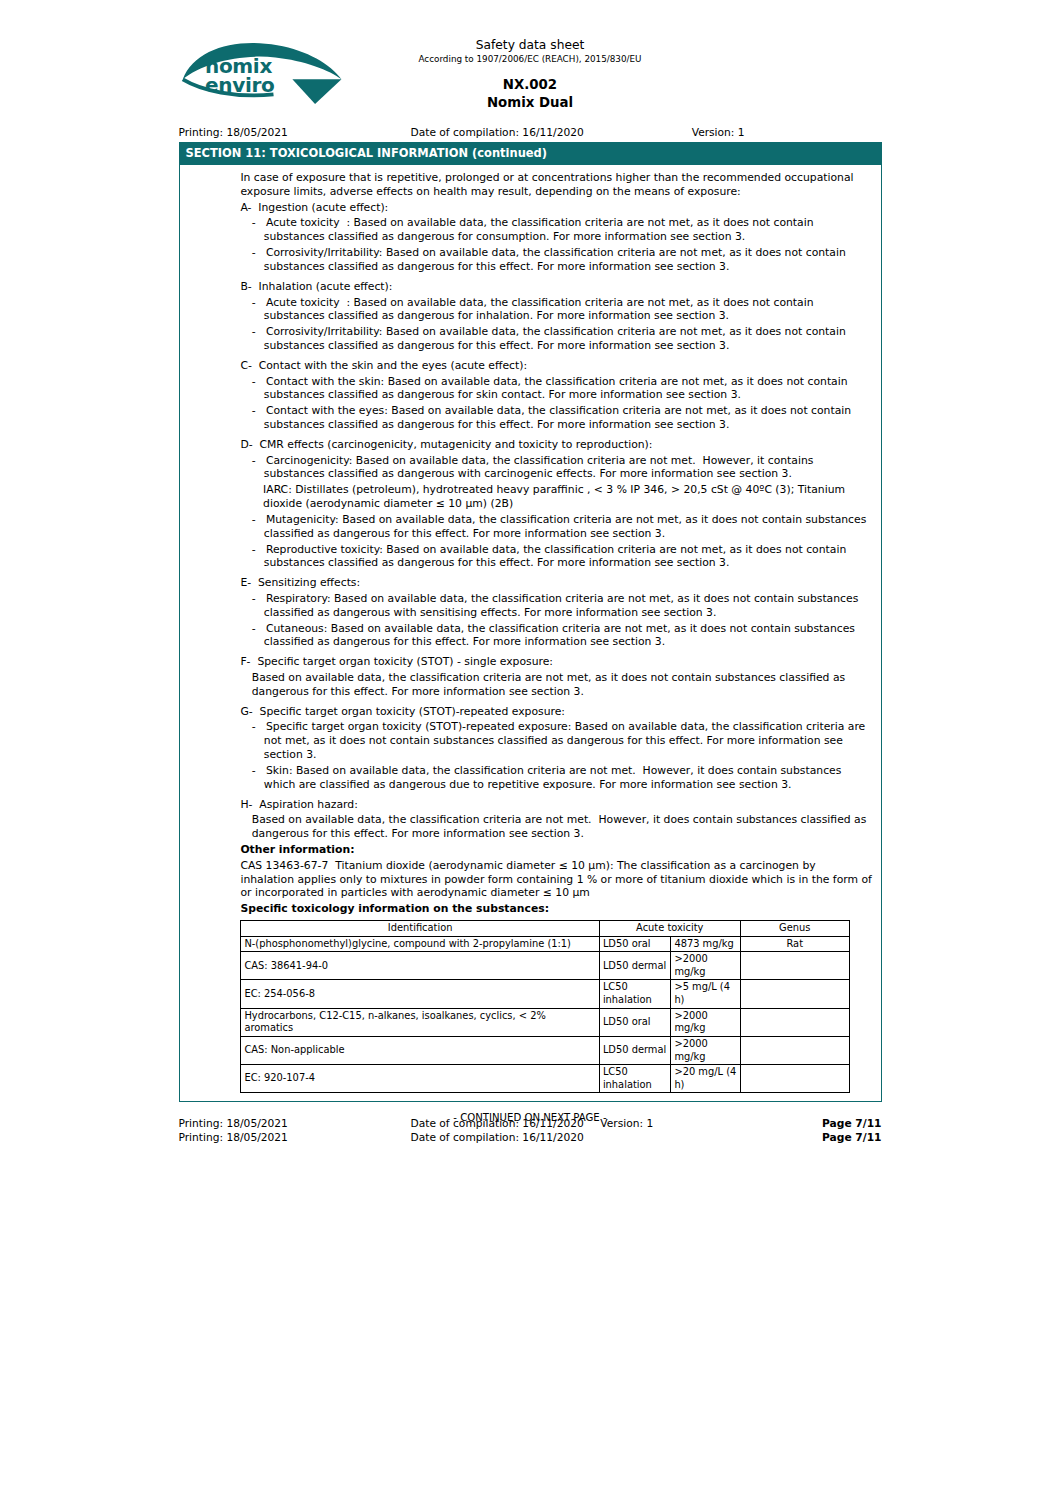nomix
enviro
Safety data sheet According to 1907/2006/EC (REACH), 2015/830/EU
NX.002
Nomix Dual
Printing: 18/05/2021
Date of compilation: 16/11/2020
Version: 1
SECTION 11: TOXICOLOGICAL INFORMATION (continued)
In case of exposure that is repetitive, prolonged or at concentrations higher than the recommended occupational exposure limits, adverse effects on health may result, depending on the means of exposure:
A- Ingestion (acute effect):
- Acute toxicity : Based on available data, the classification criteria are not met, as it does not contain substances classified as dangerous for consumption. For more information see section 3.
- Corrosivity/Irritability: Based on available data, the classification criteria are not met, as it does not contain substances classified as dangerous for this effect. For more information see section 3.
B- Inhalation (acute effect):
- Acute toxicity : Based on available data, the classification criteria are not met, as it does not contain substances classified as dangerous for inhalation. For more information see section 3.
- Corrosivity/Irritability: Based on available data, the classification criteria are not met, as it does not contain substances classified as dangerous for this effect. For more information see section 3.
C- Contact with the skin and the eyes (acute effect):
- Contact with the skin: Based on available data, the classification criteria are not met, as it does not contain substances classified as dangerous for skin contact. For more information see section 3.
- Contact with the eyes: Based on available data, the classification criteria are not met, as it does not contain substances classified as dangerous for this effect. For more information see section 3.
D- CMR effects (carcinogenicity, mutagenicity and toxicity to reproduction):
- Carcinogenicity: Based on available data, the classification criteria are not met. However, it contains substances classified as dangerous with carcinogenic effects. For more information see section 3.
IARC: Distillates (petroleum), hydrotreated heavy paraffinic , < 3 % IP 346, > 20,5 cSt @ 40ºC (3); Titanium dioxide (aerodynamic diameter ≤ 10 μm) (2B)
- Mutagenicity: Based on available data, the classification criteria are not met, as it does not contain substances classified as dangerous for this effect. For more information see section 3.
- Reproductive toxicity: Based on available data, the classification criteria are not met, as it does not contain substances classified as dangerous for this effect. For more information see section 3.
E- Sensitizing effects:
- Respiratory: Based on available data, the classification criteria are not met, as it does not contain substances classified as dangerous with sensitising effects. For more information see section 3.
- Cutaneous: Based on available data, the classification criteria are not met, as it does not contain substances classified as dangerous for this effect. For more information see section 3.
F- Specific target organ toxicity (STOT) - single exposure:
Based on available data, the classification criteria are not met, as it does not contain substances classified as dangerous for this effect. For more information see section 3.
G- Specific target organ toxicity (STOT)-repeated exposure:
- Specific target organ toxicity (STOT)-repeated exposure: Based on available data, the classification criteria are not met, as it does not contain substances classified as dangerous for this effect. For more information see section 3.
- Skin: Based on available data, the classification criteria are not met. However, it does contain substances which are classified as dangerous due to repetitive exposure. For more information see section 3.
H- Aspiration hazard:
Based on available data, the classification criteria are not met. However, it does contain substances classified as dangerous for this effect. For more information see section 3.
Other information:
CAS 13463-67-7 Titanium dioxide (aerodynamic diameter ≤ 10 μm): The classification as a carcinogen by inhalation applies only to mixtures in powder form containing 1 % or more of titanium dioxide which is in the form of or incorporated in particles with aerodynamic diameter ≤ 10 μm
Specific toxicology information on the substances:
| Identification | Acute toxicity | Genus |
| --- | --- | --- |
| N-(phosphonomethyl)glycine, compound with 2-propylamine (1:1) | LD50 oral | 4873 mg/kg | Rat |
| CAS: 38641-94-0 | LD50 dermal | >2000 mg/kg | |
| EC: 254-056-8 | LC50 inhalation | >5 mg/L (4 h) | |
| Hydrocarbons, C12-C15, n-alkanes, isoalkanes, cyclics, < 2% aromatics | LD50 oral | >2000 mg/kg | |
| CAS: Non-applicable | LD50 dermal | >2000 mg/kg | |
| EC: 920-107-4 | LC50 inhalation | >20 mg/L (4 h) | |
- CONTINUED ON NEXT PAGE -
Printing: 18/05/2021
Date of compilation: 16/11/2020
Page 7/11
Printing: 18/05/2021
Date of compilation: 16/11/2020
Version: 1
Page 7/11